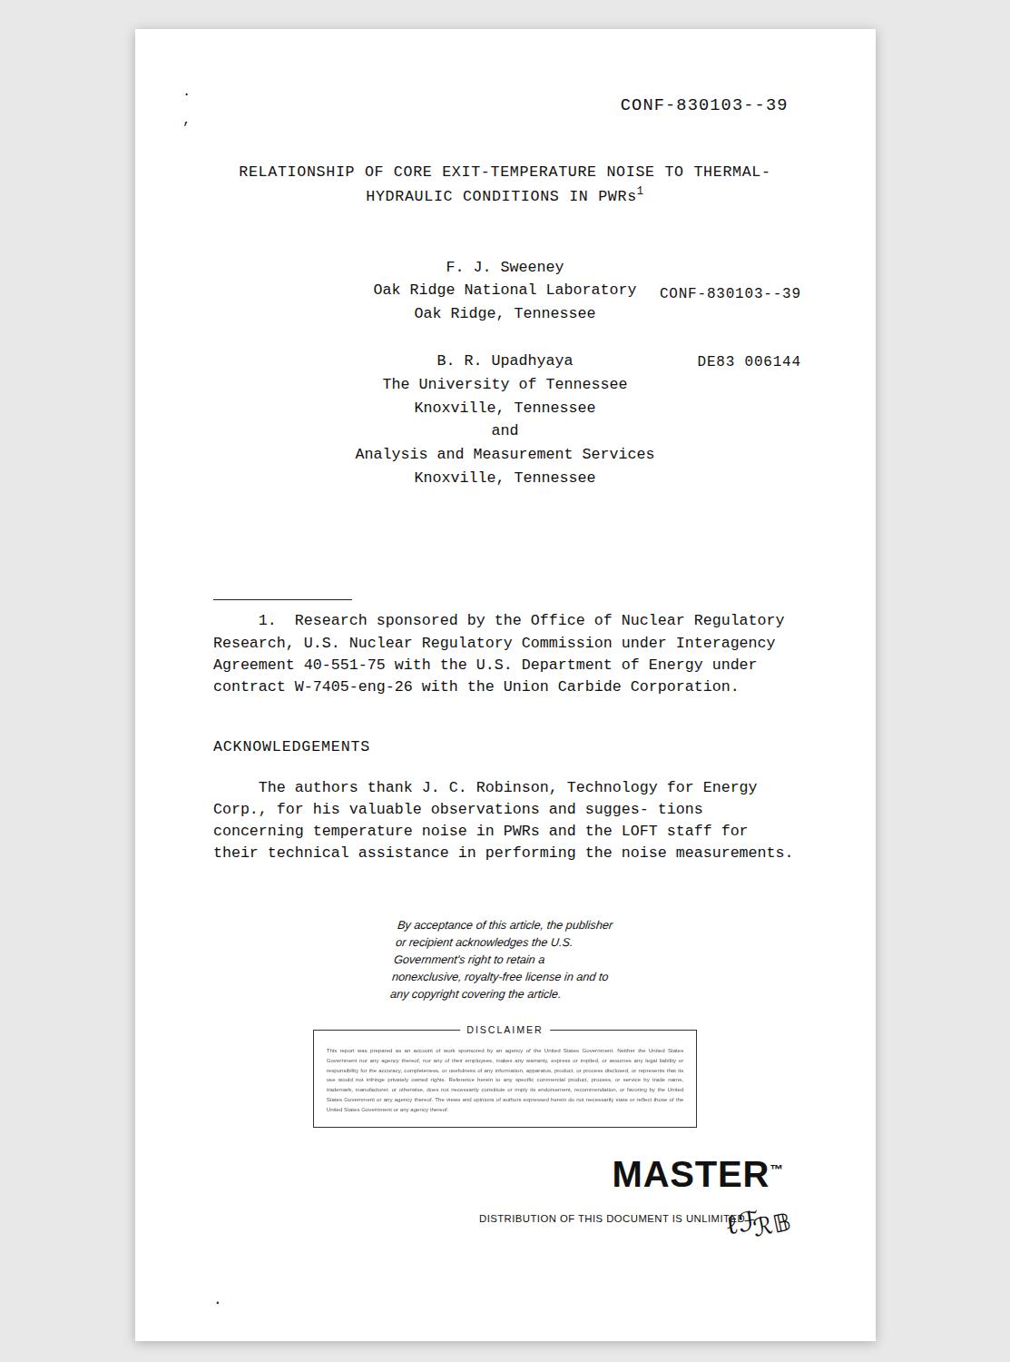. ,
CONF-830103--39
RELATIONSHIP OF CORE EXIT-TEMPERATURE NOISE TO THERMAL-
HYDRAULIC CONDITIONS IN PWRs1
CONF-830103--39 F. J. Sweeney
Oak Ridge National Laboratory
Oak Ridge, Tennessee
DE83 006144 B. R. Upadhyaya
The University of Tennessee
Knoxville, Tennessee
and
Analysis and Measurement Services
Knoxville, Tennessee
1. Research sponsored by the Office of Nuclear Regulatory Research, U.S. Nuclear Regulatory Commission under Interagency Agreement 40-551-75 with the U.S. Department of Energy under contract W-7405-eng-26 with the Union Carbide Corporation.
ACKNOWLEDGEMENTS
The authors thank J. C. Robinson, Technology for Energy Corp., for his valuable observations and sugges- tions concerning temperature noise in PWRs and the LOFT staff for their technical assistance in performing the noise measurements.
By acceptance of this article, the publisher or recipient acknowledges the U.S. Government's right to retain a nonexclusive, royalty-free license in and to any copyright covering the article.
DISCLAIMER
This report was prepared as an account of work sponsored by an agency of the United States Government. Neither the United States Government nor any agency thereof, nor any of their employees, makes any warranty, express or implied, or assumes any legal liability or responsibility for the accuracy, completeness, or usefulness of any information, apparatus, product, or process disclosed, or represents that its use would not infringe privately owned rights. Reference herein to any specific commercial product, process, or service by trade name, trademark, manufacturer, or otherwise, does not necessarily constitute or imply its endorsement, recommendation, or favoring by the United States Government or any agency thereof. The views and opinions of authors expressed herein do not necessarily state or reflect those of the United States Government or any agency thereof.
MASTER™
DISTRIBUTION OF THIS DOCUMENT IS UNLIMITED ℛ𝔹 ℓℱ
.